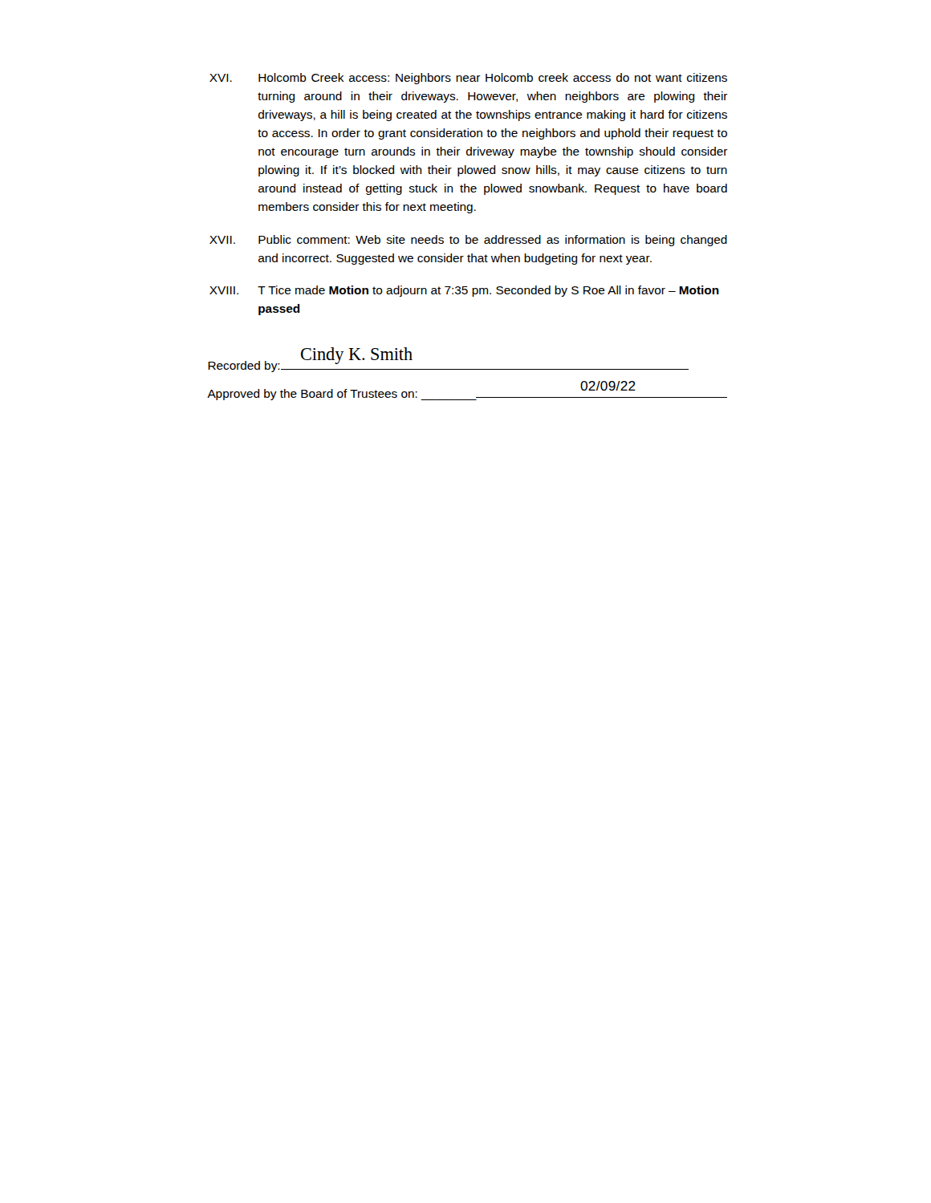XVI.
Holcomb Creek access: Neighbors near Holcomb creek access do not want citizens turning around in their driveways. However, when neighbors are plowing their driveways, a hill is being created at the townships entrance making it hard for citizens to access. In order to grant consideration to the neighbors and uphold their request to not encourage turn arounds in their driveway maybe the township should consider plowing it. If it’s blocked with their plowed snow hills, it may cause citizens to turn around instead of getting stuck in the plowed snowbank. Request to have board members consider this for next meeting.
XVII.
Public comment: Web site needs to be addressed as information is being changed and incorrect. Suggested we consider that when budgeting for next year.
XVIII.
T Tice made Motion to adjourn at 7:35 pm. Seconded by S Roe All in favor – Motion passed
Recorded by: Cindy K. Smith
Approved by the Board of Trustees on: ________ 02/09/22